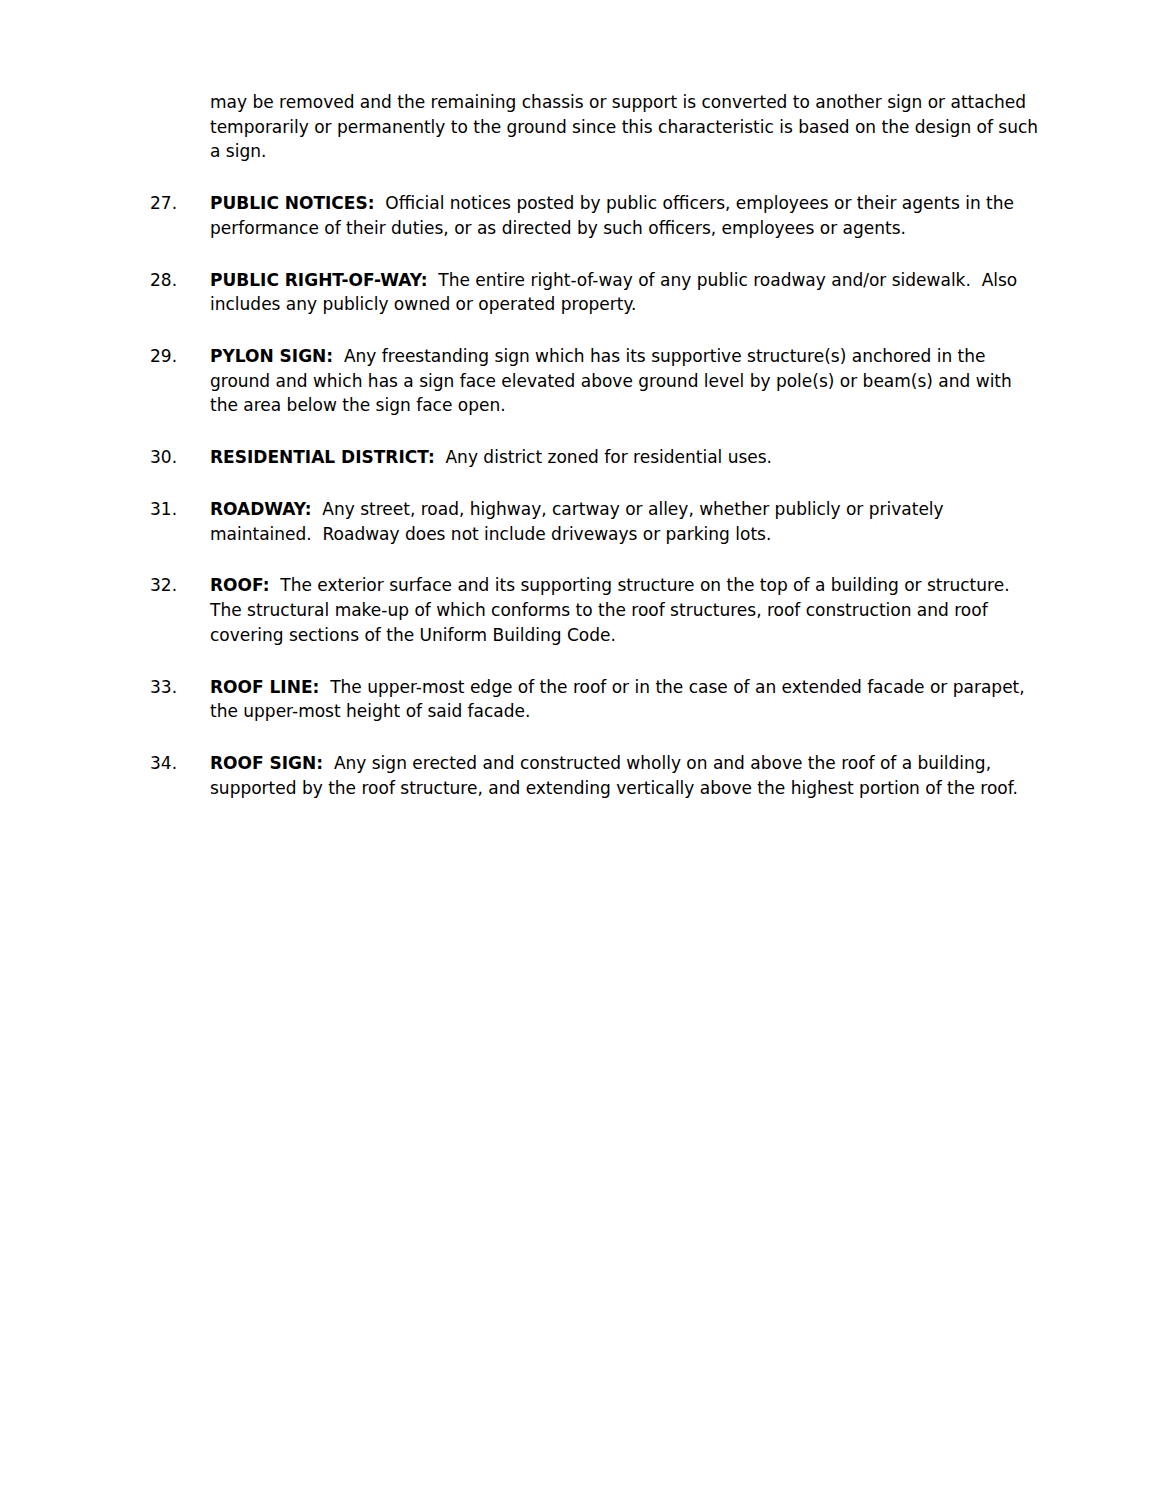may be removed and the remaining chassis or support is converted to another sign or attached temporarily or permanently to the ground since this characteristic is based on the design of such a sign.
27. PUBLIC NOTICES: Official notices posted by public officers, employees or their agents in the performance of their duties, or as directed by such officers, employees or agents.
28. PUBLIC RIGHT-OF-WAY: The entire right-of-way of any public roadway and/or sidewalk. Also includes any publicly owned or operated property.
29. PYLON SIGN: Any freestanding sign which has its supportive structure(s) anchored in the ground and which has a sign face elevated above ground level by pole(s) or beam(s) and with the area below the sign face open.
30. RESIDENTIAL DISTRICT: Any district zoned for residential uses.
31. ROADWAY: Any street, road, highway, cartway or alley, whether publicly or privately maintained. Roadway does not include driveways or parking lots.
32. ROOF: The exterior surface and its supporting structure on the top of a building or structure. The structural make-up of which conforms to the roof structures, roof construction and roof covering sections of the Uniform Building Code.
33. ROOF LINE: The upper-most edge of the roof or in the case of an extended facade or parapet, the upper-most height of said facade.
34. ROOF SIGN: Any sign erected and constructed wholly on and above the roof of a building, supported by the roof structure, and extending vertically above the highest portion of the roof.